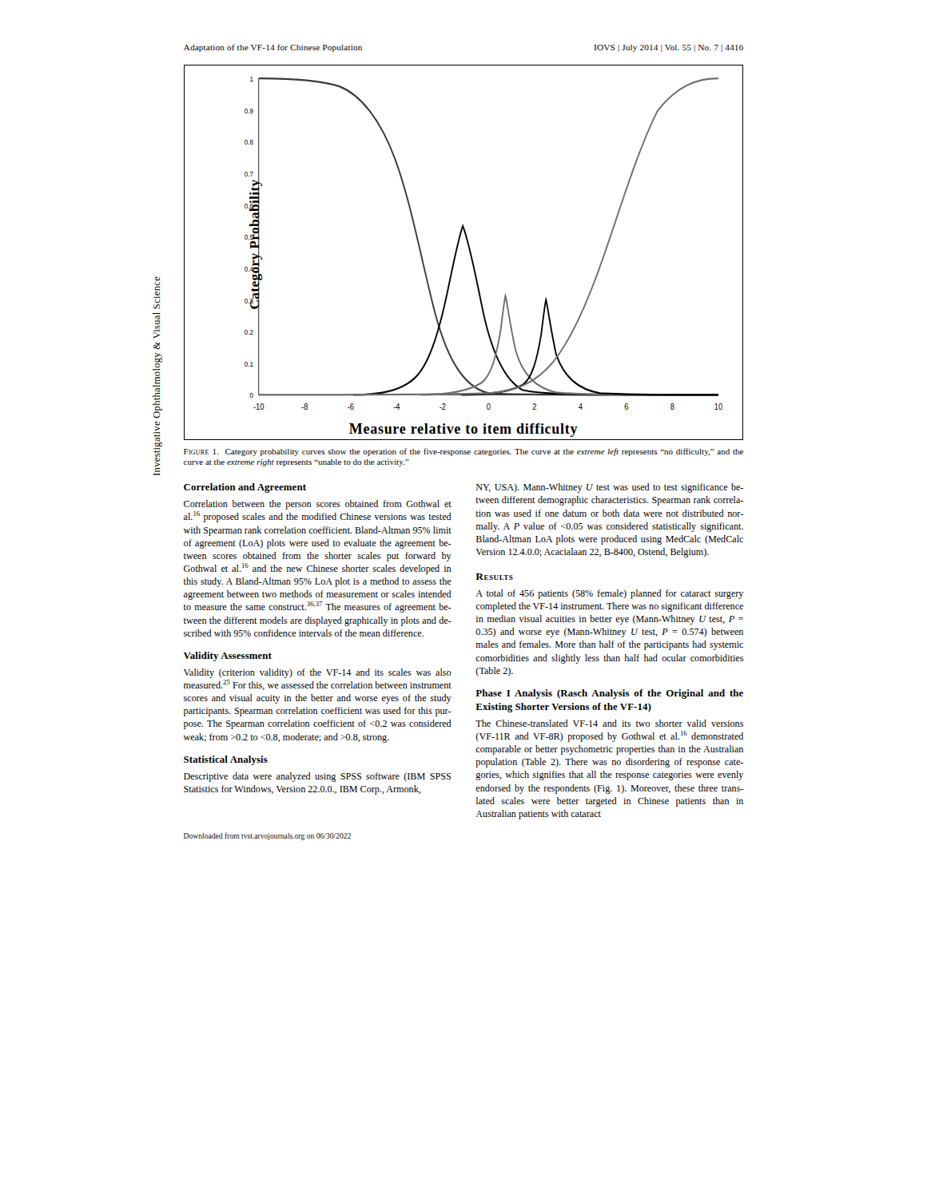Investigative Ophthalmology & Visual Science
Adaptation of the VF-14 for Chinese Population
IOVS | July 2014 | Vol. 55 | No. 7 | 4416
Category Probability
1 0.9 0.8 0.7 0.6 0.5 0.4 0.3 0.2 0.1 0 -10 -8 -6 -4 -2 0 2 4 6 8 10
Measure relative to item difficulty
Figure 1. Category probability curves show the operation of the five-response categories. The curve at the extreme left represents “no difficulty,” and the curve at the extreme right represents “unable to do the activity.”
Correlation and Agreement
Correlation between the person scores obtained from Gothwal et al.16 proposed scales and the modified Chinese versions was tested with Spearman rank correlation coefficient. Bland-Altman 95% limit of agreement (LoA) plots were used to evaluate the agreement between scores obtained from the shorter scales put forward by Gothwal et al.16 and the new Chinese shorter scales developed in this study. A Bland-Altman 95% LoA plot is a method to assess the agreement between two methods of measurement or scales intended to measure the same construct.36,37 The measures of agreement between the different models are displayed graphically in plots and described with 95% confidence intervals of the mean difference.
Validity Assessment
Validity (criterion validity) of the VF-14 and its scales was also measured.25 For this, we assessed the correlation between instrument scores and visual acuity in the better and worse eyes of the study participants. Spearman correlation coefficient was used for this purpose. The Spearman correlation coefficient of <0.2 was considered weak; from >0.2 to <0.8, moderate; and >0.8, strong.
Statistical Analysis
Descriptive data were analyzed using SPSS software (IBM SPSS Statistics for Windows, Version 22.0.0., IBM Corp., Armonk,
NY, USA). Mann-Whitney U test was used to test significance between different demographic characteristics. Spearman rank correlation was used if one datum or both data were not distributed normally. A P value of <0.05 was considered statistically significant. Bland-Altman LoA plots were produced using MedCalc (MedCalc Version 12.4.0.0; Acacialaan 22, B-8400, Ostend, Belgium).
Results
A total of 456 patients (58% female) planned for cataract surgery completed the VF-14 instrument. There was no significant difference in median visual acuities in better eye (Mann-Whitney U test, P = 0.35) and worse eye (Mann-Whitney U test, P = 0.574) between males and females. More than half of the participants had systemic comorbidities and slightly less than half had ocular comorbidities (Table 2).
Phase I Analysis (Rasch Analysis of the Original and the Existing Shorter Versions of the VF-14)
The Chinese-translated VF-14 and its two shorter valid versions (VF-11R and VF-8R) proposed by Gothwal et al.16 demonstrated comparable or better psychometric properties than in the Australian population (Table 2). There was no disordering of response categories, which signifies that all the response categories were evenly endorsed by the respondents (Fig. 1). Moreover, these three translated scales were better targeted in Chinese patients than in Australian patients with cataract
Downloaded from tvst.arvojournals.org on 06/30/2022